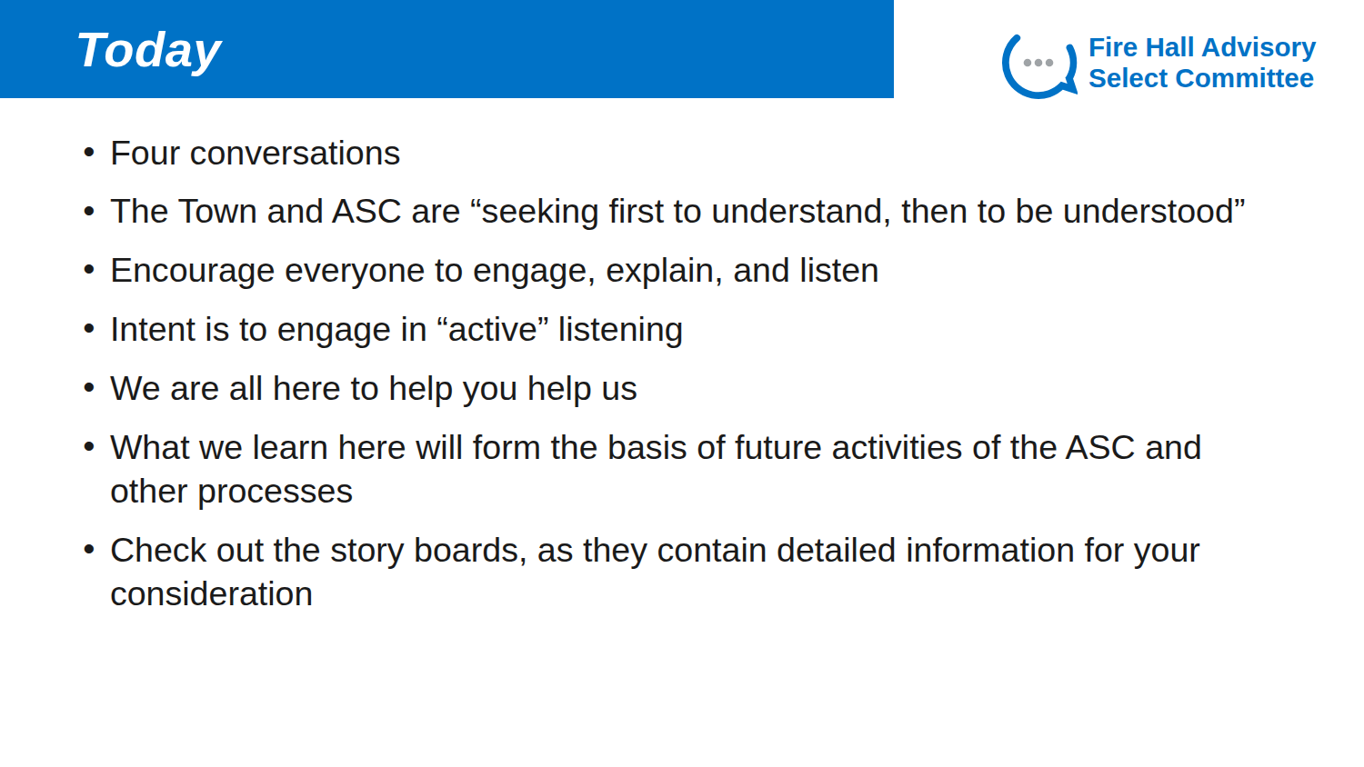Today
Fire Hall Advisory
Select Committee
Four conversations
The Town and ASC are “seeking first to understand, then to be understood”
Encourage everyone to engage, explain, and listen
Intent is to engage in “active” listening
We are all here to help you help us
What we learn here will form the basis of future activities of the ASC and other processes
Check out the story boards, as they contain detailed information for your consideration